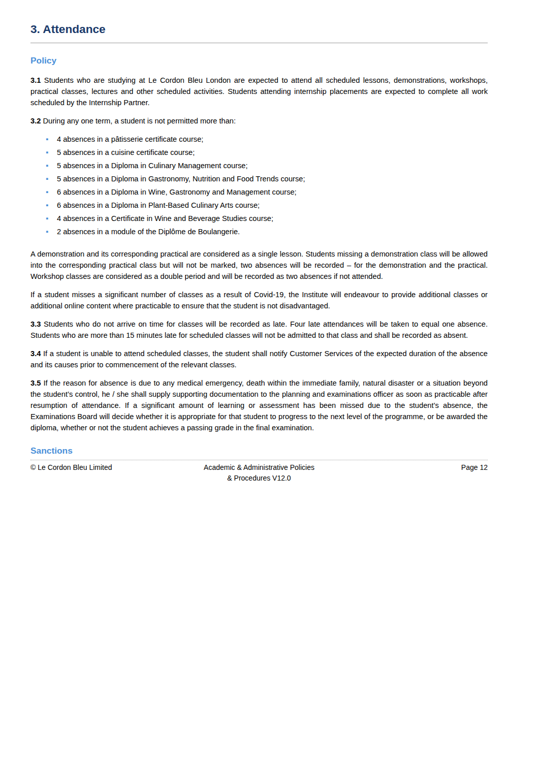3. Attendance
Policy
3.1 Students who are studying at Le Cordon Bleu London are expected to attend all scheduled lessons, demonstrations, workshops, practical classes, lectures and other scheduled activities. Students attending internship placements are expected to complete all work scheduled by the Internship Partner.
3.2 During any one term, a student is not permitted more than:
4 absences in a pâtisserie certificate course;
5 absences in a cuisine certificate course;
5 absences in a Diploma in Culinary Management course;
5 absences in a Diploma in Gastronomy, Nutrition and Food Trends course;
6 absences in a Diploma in Wine, Gastronomy and Management course;
6 absences in a Diploma in Plant-Based Culinary Arts course;
4 absences in a Certificate in Wine and Beverage Studies course;
2 absences in a module of the Diplôme de Boulangerie.
A demonstration and its corresponding practical are considered as a single lesson. Students missing a demonstration class will be allowed into the corresponding practical class but will not be marked, two absences will be recorded – for the demonstration and the practical. Workshop classes are considered as a double period and will be recorded as two absences if not attended.
If a student misses a significant number of classes as a result of Covid-19, the Institute will endeavour to provide additional classes or additional online content where practicable to ensure that the student is not disadvantaged.
3.3 Students who do not arrive on time for classes will be recorded as late. Four late attendances will be taken to equal one absence. Students who are more than 15 minutes late for scheduled classes will not be admitted to that class and shall be recorded as absent.
3.4 If a student is unable to attend scheduled classes, the student shall notify Customer Services of the expected duration of the absence and its causes prior to commencement of the relevant classes.
3.5 If the reason for absence is due to any medical emergency, death within the immediate family, natural disaster or a situation beyond the student’s control, he / she shall supply supporting documentation to the planning and examinations officer as soon as practicable after resumption of attendance. If a significant amount of learning or assessment has been missed due to the student’s absence, the Examinations Board will decide whether it is appropriate for that student to progress to the next level of the programme, or be awarded the diploma, whether or not the student achieves a passing grade in the final examination.
Sanctions
© Le Cordon Bleu Limited
Academic & Administrative Policies
& Procedures V12.0
Page 12